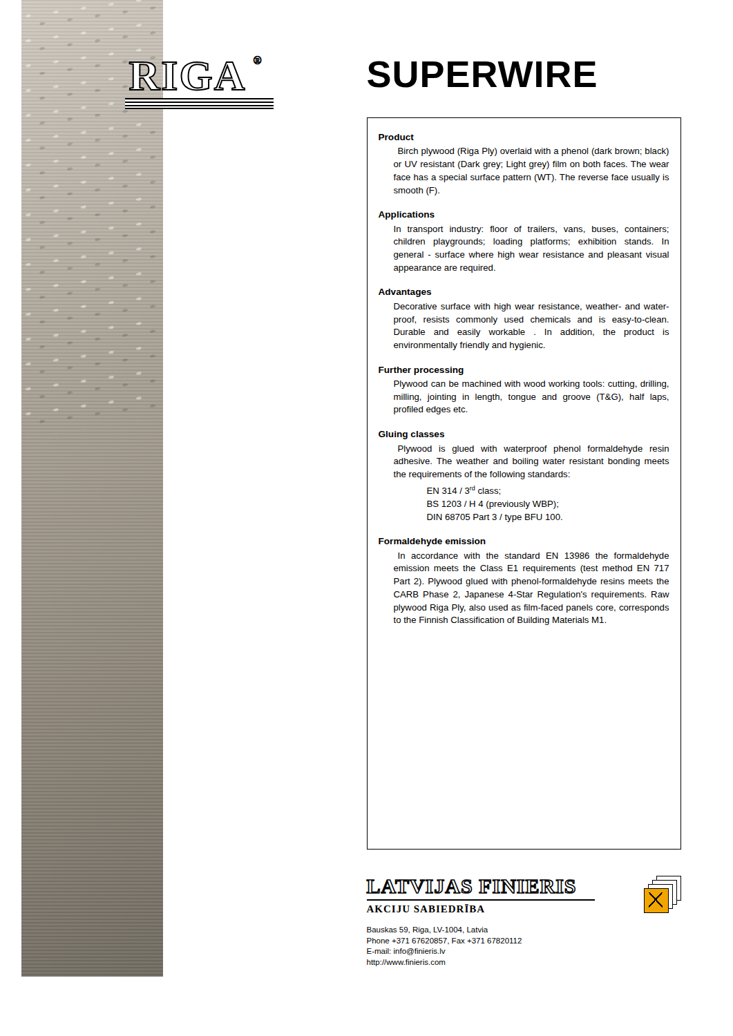RIGA®
SUPERWIRE
Product
Birch plywood (Riga Ply) overlaid with a phenol (dark brown; black) or UV resistant (Dark grey; Light grey) film on both faces. The wear face has a special surface pattern (WT). The reverse face usually is smooth (F).
Applications
In transport industry: floor of trailers, vans, buses, containers; children playgrounds; loading platforms; exhibition stands. In general - surface where high wear resistance and pleasant visual appearance are required.
Advantages
Decorative surface with high wear resistance, weather- and water-proof, resists commonly used chemicals and is easy-to-clean. Durable and easily workable . In addition, the product is environmentally friendly and hygienic.
Further processing
Plywood can be machined with wood working tools: cutting, drilling, milling, jointing in length, tongue and groove (T&G), half laps, profiled edges etc.
Gluing classes
Plywood is glued with waterproof phenol formaldehyde resin adhesive. The weather and boiling water resistant bonding meets the requirements of the following standards:
EN 314 / 3rd class;
BS 1203 / H 4 (previously WBP);
DIN 68705 Part 3 / type BFU 100.
Formaldehyde emission
In accordance with the standard EN 13986 the formaldehyde emission meets the Class E1 requirements (test method EN 717 Part 2). Plywood glued with phenol-formaldehyde resins meets the CARB Phase 2, Japanese 4-Star Regulation's requirements. Raw plywood Riga Ply, also used as film-faced panels core, corresponds to the Finnish Classification of Building Materials M1.
LATVIJAS FINIERIS
AKCIJU SABIEDRĪBA
Bauskas 59, Riga, LV-1004, Latvia
Phone +371 67620857, Fax +371 67820112
E-mail: info@finieris.lv
http://www.finieris.com